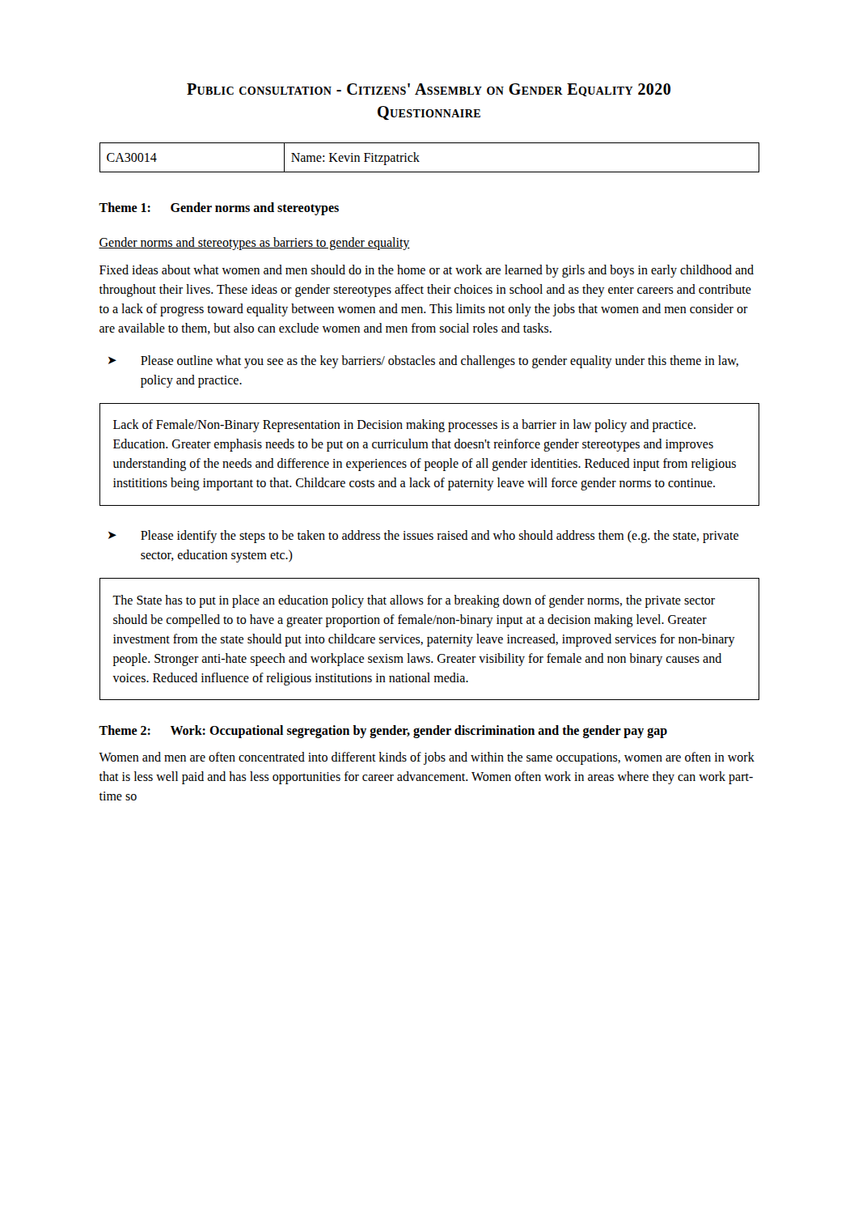Public consultation - Citizens' Assembly on Gender Equality 2020 Questionnaire
| CA30014 | Name: Kevin Fitzpatrick |
Theme 1: Gender norms and stereotypes
Gender norms and stereotypes as barriers to gender equality
Fixed ideas about what women and men should do in the home or at work are learned by girls and boys in early childhood and throughout their lives. These ideas or gender stereotypes affect their choices in school and as they enter careers and contribute to a lack of progress toward equality between women and men. This limits not only the jobs that women and men consider or are available to them, but also can exclude women and men from social roles and tasks.
Please outline what you see as the key barriers/ obstacles and challenges to gender equality under this theme in law, policy and practice.
Lack of Female/Non-Binary Representation in Decision making processes is a barrier in law policy and practice. Education. Greater emphasis needs to be put on a curriculum that doesn't reinforce gender stereotypes and improves understanding of the needs and difference in experiences of people of all gender identities. Reduced input from religious instititions being important to that. Childcare costs and a lack of paternity leave will force gender norms to continue.
Please identify the steps to be taken to address the issues raised and who should address them (e.g. the state, private sector, education system etc.)
The State has to put in place an education policy that allows for a breaking down of gender norms, the private sector should be compelled to to have a greater proportion of female/non-binary input at a decision making level. Greater investment from the state should put into childcare services, paternity leave increased, improved services for non-binary people. Stronger anti-hate speech and workplace sexism laws. Greater visibility for female and non binary causes and voices. Reduced influence of religious institutions in national media.
Theme 2: Work: Occupational segregation by gender, gender discrimination and the gender pay gap
Women and men are often concentrated into different kinds of jobs and within the same occupations, women are often in work that is less well paid and has less opportunities for career advancement. Women often work in areas where they can work part-time so